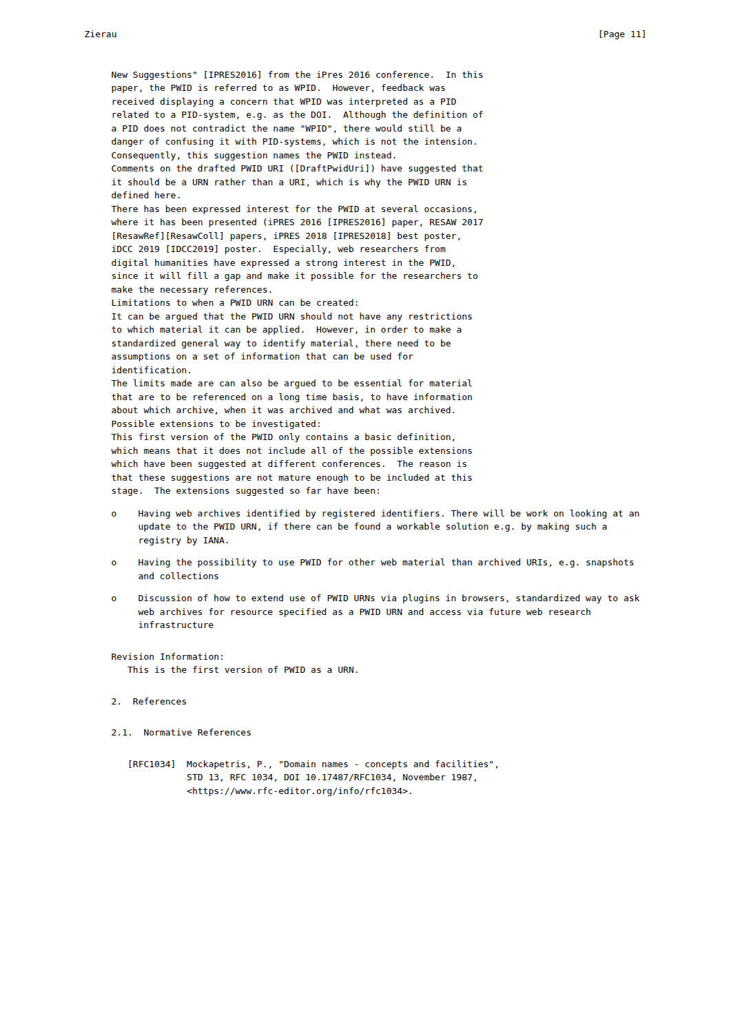Zierau [Page 11]
New Suggestions" [IPRES2016] from the iPres 2016 conference. In this paper, the PWID is referred to as WPID. However, feedback was received displaying a concern that WPID was interpreted as a PID related to a PID-system, e.g. as the DOI. Although the definition of a PID does not contradict the name "WPID", there would still be a danger of confusing it with PID-systems, which is not the intension. Consequently, this suggestion names the PWID instead. Comments on the drafted PWID URI ([DraftPwidUri]) have suggested that it should be a URN rather than a URI, which is why the PWID URN is defined here. There has been expressed interest for the PWID at several occasions, where it has been presented (iPRES 2016 [IPRES2016] paper, RESAW 2017 [ResawRef][ResawColl] papers, iPRES 2018 [IPRES2018] best poster, iDCC 2019 [IDCC2019] poster. Especially, web researchers from digital humanities have expressed a strong interest in the PWID, since it will fill a gap and make it possible for the researchers to make the necessary references. Limitations to when a PWID URN can be created: It can be argued that the PWID URN should not have any restrictions to which material it can be applied. However, in order to make a standardized general way to identify material, there need to be assumptions on a set of information that can be used for identification. The limits made are can also be argued to be essential for material that are to be referenced on a long time basis, to have information about which archive, when it was archived and what was archived. Possible extensions to be investigated: This first version of the PWID only contains a basic definition, which means that it does not include all of the possible extensions which have been suggested at different conferences. The reason is that these suggestions are not mature enough to be included at this stage. The extensions suggested so far have been:
Having web archives identified by registered identifiers. There will be work on looking at an update to the PWID URN, if there can be found a workable solution e.g. by making such a registry by IANA.
Having the possibility to use PWID for other web material than archived URIs, e.g. snapshots and collections
Discussion of how to extend use of PWID URNs via plugins in browsers, standardized way to ask web archives for resource specified as a PWID URN and access via future web research infrastructure
Revision Information: This is the first version of PWID as a URN.
2. References
2.1. Normative References
[RFC1034] Mockapetris, P., "Domain names - concepts and facilities", STD 13, RFC 1034, DOI 10.17487/RFC1034, November 1987, <https://www.rfc-editor.org/info/rfc1034>.